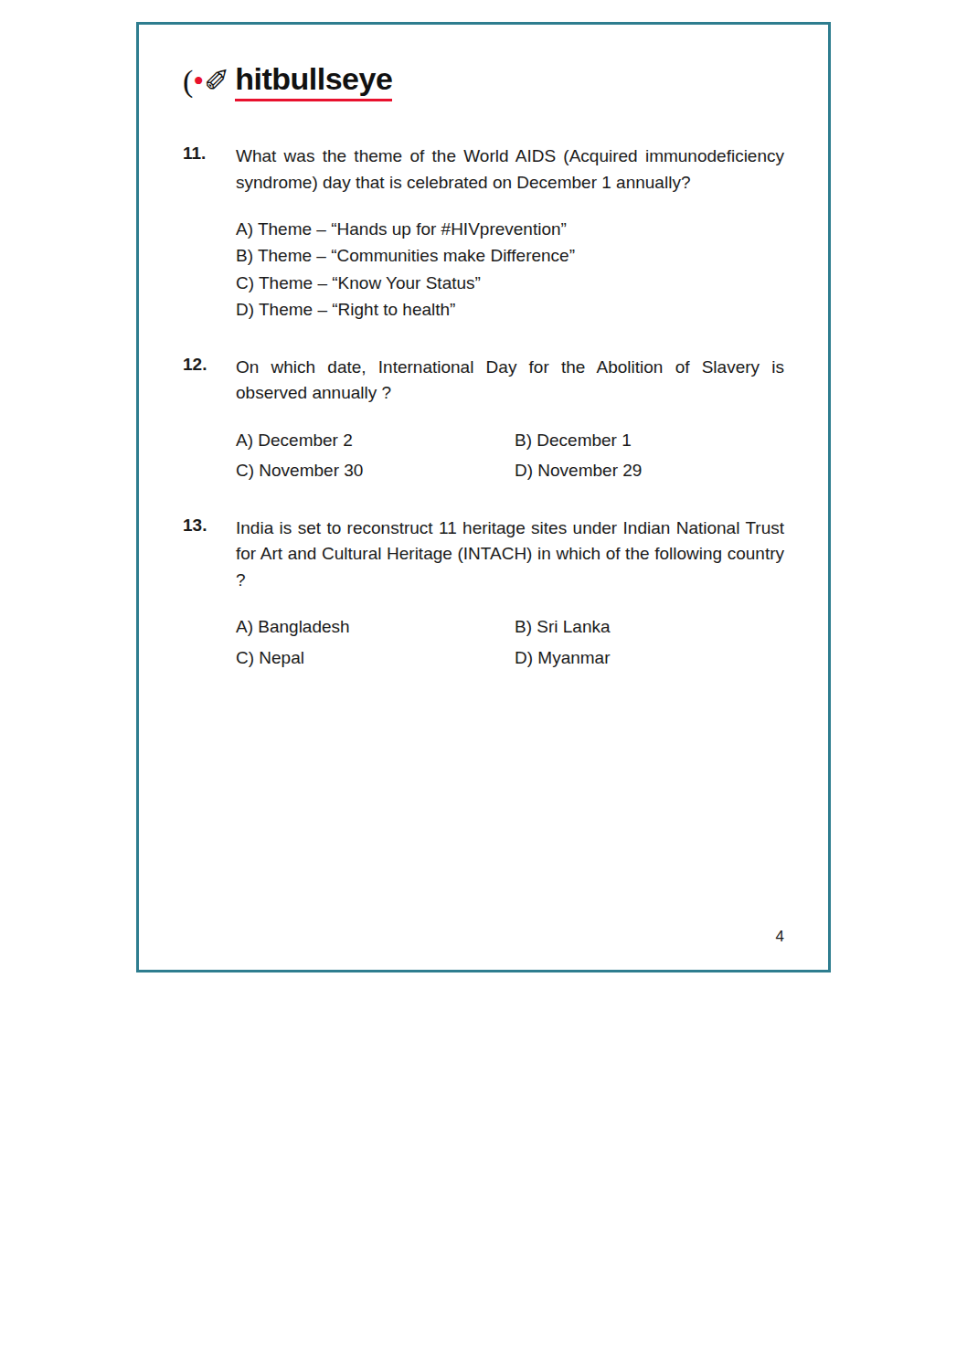(•✐ hitbullseye
11.
What was the theme of the World AIDS (Acquired immunodeficiency syndrome) day that is celebrated on December 1 annually?
A) Theme – “Hands up for #HIVprevention”
B) Theme – “Communities make Difference”
C) Theme – “Know Your Status”
D) Theme – “Right to health”
12.
On which date, International Day for the Abolition of Slavery is observed annually ?
A) December 2
B) December 1
C) November 30
D) November 29
13.
India is set to reconstruct 11 heritage sites under Indian National Trust for Art and Cultural Heritage (INTACH) in which of the following country ?
A) Bangladesh
B) Sri Lanka
C) Nepal
D) Myanmar
4